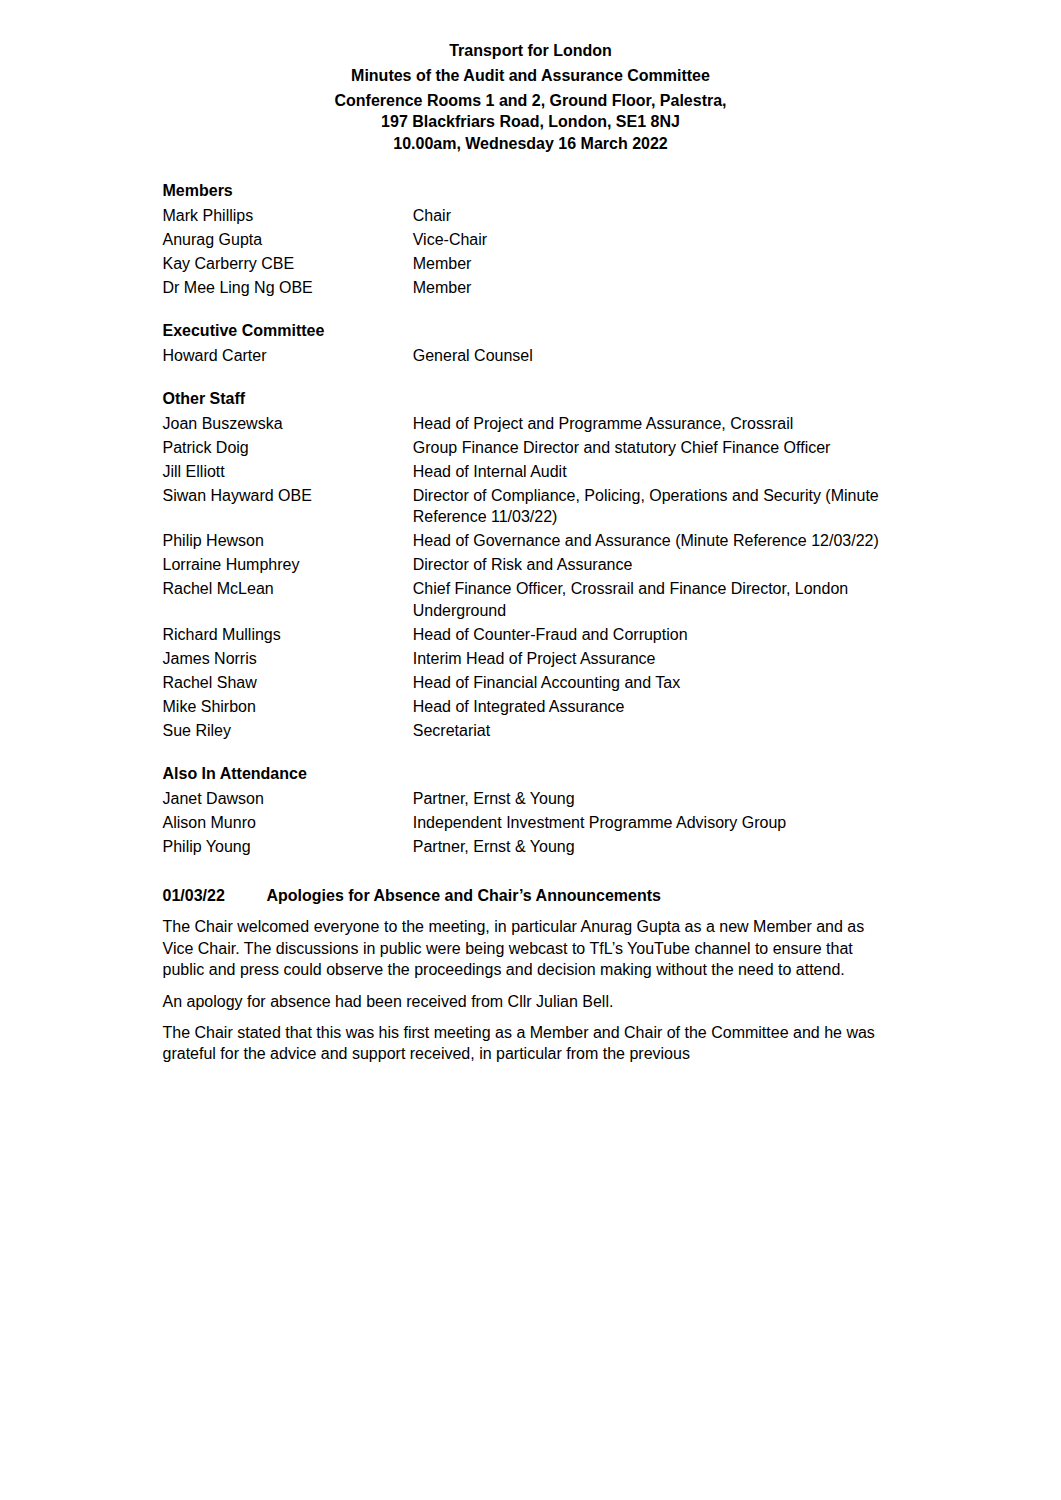Transport for London
Minutes of the Audit and Assurance Committee
Conference Rooms 1 and 2, Ground Floor, Palestra,
197 Blackfriars Road, London, SE1 8NJ
10.00am, Wednesday 16 March 2022
Members
| Mark Phillips | Chair |
| Anurag Gupta | Vice-Chair |
| Kay Carberry CBE | Member |
| Dr Mee Ling Ng OBE | Member |
Executive Committee
| Howard Carter | General Counsel |
Other Staff
| Joan Buszewska | Head of Project and Programme Assurance, Crossrail |
| Patrick Doig | Group Finance Director and statutory Chief Finance Officer |
| Jill Elliott | Head of Internal Audit |
| Siwan Hayward OBE | Director of Compliance, Policing, Operations and Security (Minute Reference 11/03/22) |
| Philip Hewson | Head of Governance and Assurance (Minute Reference 12/03/22) |
| Lorraine Humphrey | Director of Risk and Assurance |
| Rachel McLean | Chief Finance Officer, Crossrail and Finance Director, London Underground |
| Richard Mullings | Head of Counter-Fraud and Corruption |
| James Norris | Interim Head of Project Assurance |
| Rachel Shaw | Head of Financial Accounting and Tax |
| Mike Shirbon | Head of Integrated Assurance |
| Sue Riley | Secretariat |
Also In Attendance
| Janet Dawson | Partner, Ernst & Young |
| Alison Munro | Independent Investment Programme Advisory Group |
| Philip Young | Partner, Ernst & Young |
01/03/22 Apologies for Absence and Chair’s Announcements
The Chair welcomed everyone to the meeting, in particular Anurag Gupta as a new Member and as Vice Chair. The discussions in public were being webcast to TfL’s YouTube channel to ensure that public and press could observe the proceedings and decision making without the need to attend.
An apology for absence had been received from Cllr Julian Bell.
The Chair stated that this was his first meeting as a Member and Chair of the Committee and he was grateful for the advice and support received, in particular from the previous